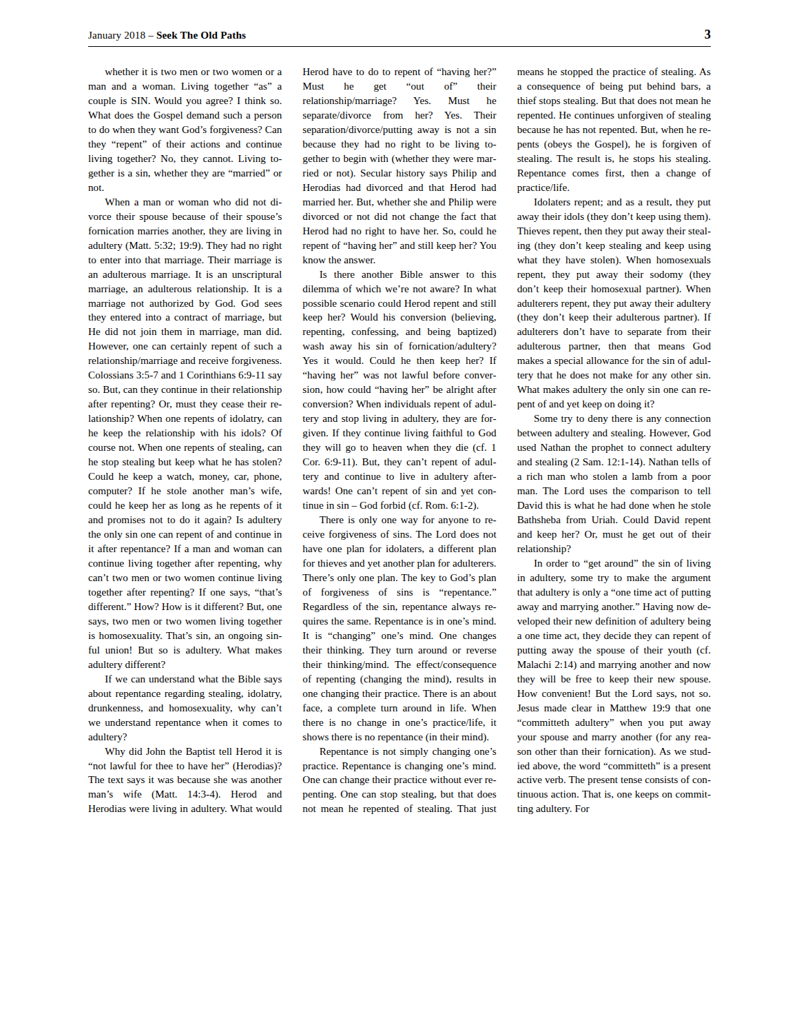January 2018 – Seek The Old Paths
3
whether it is two men or two women or a man and a woman. Living together “as” a couple is SIN. Would you agree? I think so. What does the Gospel demand such a person to do when they want God’s forgiveness? Can they “repent” of their actions and continue living together? No, they cannot. Living together is a sin, whether they are “married” or not.
When a man or woman who did not divorce their spouse because of their spouse’s fornication marries another, they are living in adultery (Matt. 5:32; 19:9). They had no right to enter into that marriage. Their marriage is an adulterous marriage. It is an unscriptural marriage, an adulterous relationship. It is a marriage not authorized by God. God sees they entered into a contract of marriage, but He did not join them in marriage, man did. However, one can certainly repent of such a relationship/marriage and receive forgiveness. Colossians 3:5-7 and 1 Corinthians 6:9-11 say so. But, can they continue in their relationship after repenting? Or, must they cease their relationship? When one repents of idolatry, can he keep the relationship with his idols? Of course not. When one repents of stealing, can he stop stealing but keep what he has stolen? Could he keep a watch, money, car, phone, computer? If he stole another man’s wife, could he keep her as long as he repents of it and promises not to do it again? Is adultery the only sin one can repent of and continue in it after repentance? If a man and woman can continue living together after repenting, why can’t two men or two women continue living together after repenting? If one says, “that’s different.” How? How is it different? But, one says, two men or two women living together is homosexuality. That’s sin, an ongoing sinful union! But so is adultery. What makes adultery different?
If we can understand what the Bible says about repentance regarding stealing, idolatry, drunkenness, and homosexuality, why can’t we understand repentance when it comes to adultery?
Why did John the Baptist tell Herod it is “not lawful for thee to have her” (Herodias)? The text says it was because she was another man’s wife (Matt. 14:3-4). Herod and Herodias were living in adultery. What would Herod have to do to repent of “having her?” Must he get “out of” their relationship/marriage? Yes. Must he separate/divorce from her? Yes. Their separation/divorce/putting away is not a sin because they had no right to be living together to begin with (whether they were married or not). Secular history says Philip and Herodias had divorced and that Herod had married her. But, whether she and Philip were divorced or not did not change the fact that Herod had no right to have her. So, could he repent of “having her” and still keep her? You know the answer.
Is there another Bible answer to this dilemma of which we’re not aware? In what possible scenario could Herod repent and still keep her? Would his conversion (believing, repenting, confessing, and being baptized) wash away his sin of fornication/adultery? Yes it would. Could he then keep her? If “having her” was not lawful before conversion, how could “having her” be alright after conversion? When individuals repent of adultery and stop living in adultery, they are forgiven. If they continue living faithful to God they will go to heaven when they die (cf. 1 Cor. 6:9-11). But, they can’t repent of adultery and continue to live in adultery afterwards! One can’t repent of sin and yet continue in sin – God forbid (cf. Rom. 6:1-2).
There is only one way for anyone to receive forgiveness of sins. The Lord does not have one plan for idolaters, a different plan for thieves and yet another plan for adulterers. There’s only one plan. The key to God’s plan of forgiveness of sins is “repentance.” Regardless of the sin, repentance always requires the same. Repentance is in one’s mind. It is “changing” one’s mind. One changes their thinking. They turn around or reverse their thinking/mind. The effect/consequence of repenting (changing the mind), results in one changing their practice. There is an about face, a complete turn around in life. When there is no change in one’s practice/life, it shows there is no repentance (in their mind).
Repentance is not simply changing one’s practice. Repentance is changing one’s mind. One can change their practice without ever repenting. One can stop stealing, but that does not mean he repented of stealing. That just means he stopped the practice of stealing. As a consequence of being put behind bars, a thief stops stealing. But that does not mean he repented. He continues unforgiven of stealing because he has not repented. But, when he repents (obeys the Gospel), he is forgiven of stealing. The result is, he stops his stealing. Repentance comes first, then a change of practice/life.
Idolaters repent; and as a result, they put away their idols (they don’t keep using them). Thieves repent, then they put away their stealing (they don’t keep stealing and keep using what they have stolen). When homosexuals repent, they put away their sodomy (they don’t keep their homosexual partner). When adulterers repent, they put away their adultery (they don’t keep their adulterous partner). If adulterers don’t have to separate from their adulterous partner, then that means God makes a special allowance for the sin of adultery that he does not make for any other sin. What makes adultery the only sin one can repent of and yet keep on doing it?
Some try to deny there is any connection between adultery and stealing. However, God used Nathan the prophet to connect adultery and stealing (2 Sam. 12:1-14). Nathan tells of a rich man who stolen a lamb from a poor man. The Lord uses the comparison to tell David this is what he had done when he stole Bathsheba from Uriah. Could David repent and keep her? Or, must he get out of their relationship?
In order to “get around” the sin of living in adultery, some try to make the argument that adultery is only a “one time act of putting away and marrying another.” Having now developed their new definition of adultery being a one time act, they decide they can repent of putting away the spouse of their youth (cf. Malachi 2:14) and marrying another and now they will be free to keep their new spouse. How convenient! But the Lord says, not so. Jesus made clear in Matthew 19:9 that one “committeth adultery” when you put away your spouse and marry another (for any reason other than their fornication). As we studied above, the word “committeth” is a present active verb. The present tense consists of continuous action. That is, one keeps on committing adultery. For